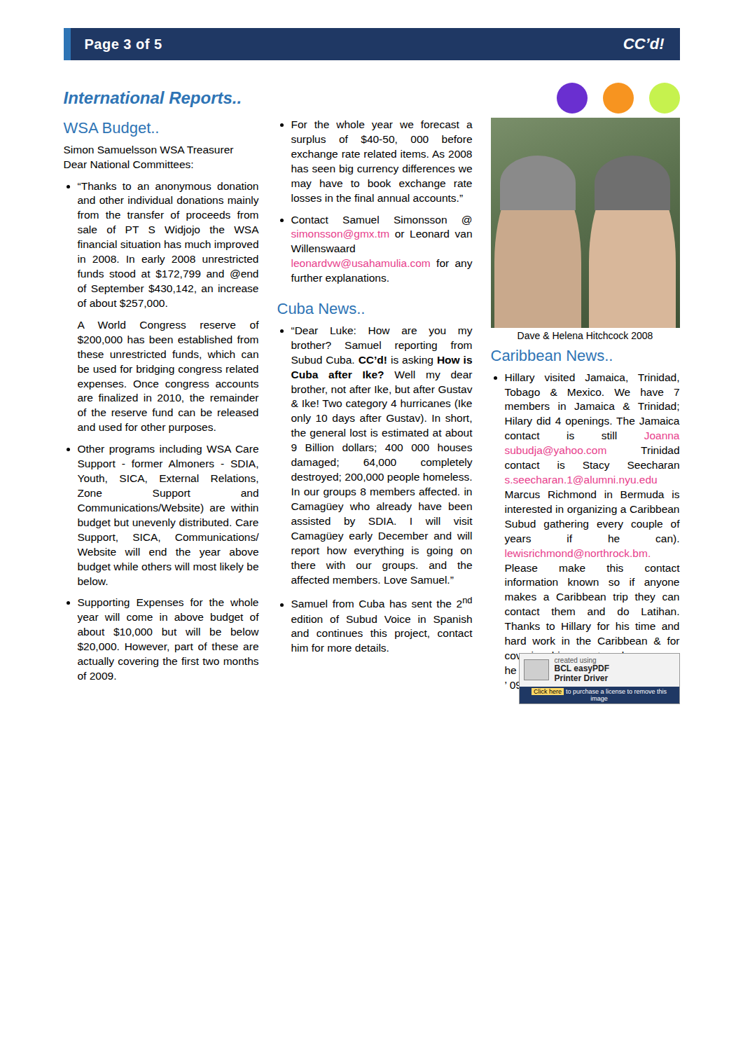Page 3 of 5
CC’d!
International Reports..
WSA Budget..
Simon Samuelsson WSA Treasurer
Dear National Committees:
“Thanks to an anonymous donation and other individual donations mainly from the transfer of proceeds from sale of PT S Widjojo the WSA financial situation has much improved in 2008. In early 2008 unrestricted funds stood at $172,799 and @end of September $430,142, an increase of about $257,000.
A World Congress reserve of $200,000 has been established from these unrestricted funds, which can be used for bridging congress related expenses. Once congress accounts are finalized in 2010, the remainder of the reserve fund can be released and used for other purposes.
Other programs including WSA Care Support - former Almoners - SDIA, Youth, SICA, External Relations, Zone Support and Communications/Website) are within budget but unevenly distributed. Care Support, SICA, Communications/ Website will end the year above budget while others will most likely be below.
Supporting Expenses for the whole year will come in above budget of about $10,000 but will be below $20,000. However, part of these are actually covering the first two months of 2009.
For the whole year we forecast a surplus of $40-50, 000 before exchange rate related items. As 2008 has seen big currency differences we may have to book exchange rate losses in the final annual accounts.”
Contact Samuel Simonsson @ simonsson@gmx.tm or Leonard van Willenswaard leonardvw@usahamulia.com for any further explanations.
Cuba News..
“Dear Luke: How are you my brother? Samuel reporting from Subud Cuba. CC’d! is asking How is Cuba after Ike? Well my dear brother, not after Ike, but after Gustav & Ike! Two category 4 hurricanes (Ike only 10 days after Gustav). In short, the general lost is estimated at about 9 Billion dollars; 400 000 houses damaged; 64,000 completely destroyed; 200,000 people homeless. In our groups 8 members affected. in Camagüey who already have been assisted by SDIA. I will visit Camagüey early December and will report how everything is going on there with our groups. and the affected members. Love Samuel.”
Samuel from Cuba has sent the 2nd edition of Subud Voice in Spanish and continues this project, contact him for more details.
Dave & Helena Hitchcock 2008
Caribbean News..
Hillary visited Jamaica, Trinidad, Tobago & Mexico. We have 7 members in Jamaica & Trinidad; Hilary did 4 openings. The Jamaica contact is still Joanna subudja@yahoo.com Trinidad contact is Stacy Seecharan s.seecharan.1@alumni.nyu.edu Marcus Richmond in Bermuda is interested in organizing a Caribbean Subud gathering every couple of years if he can). lewisrichmond@northrock.bm. Please make this contact information known so if anyone makes a Caribbean trip they can contact them and do Latihan. Thanks to Hillary for his time and hard work in the Caribbean & for covering his own travel expenses; he plans to make a follow-up visit in ’ 09.
created using
BCL easyPDF
Printer Driver
Click hereto purchase a license to remove this image